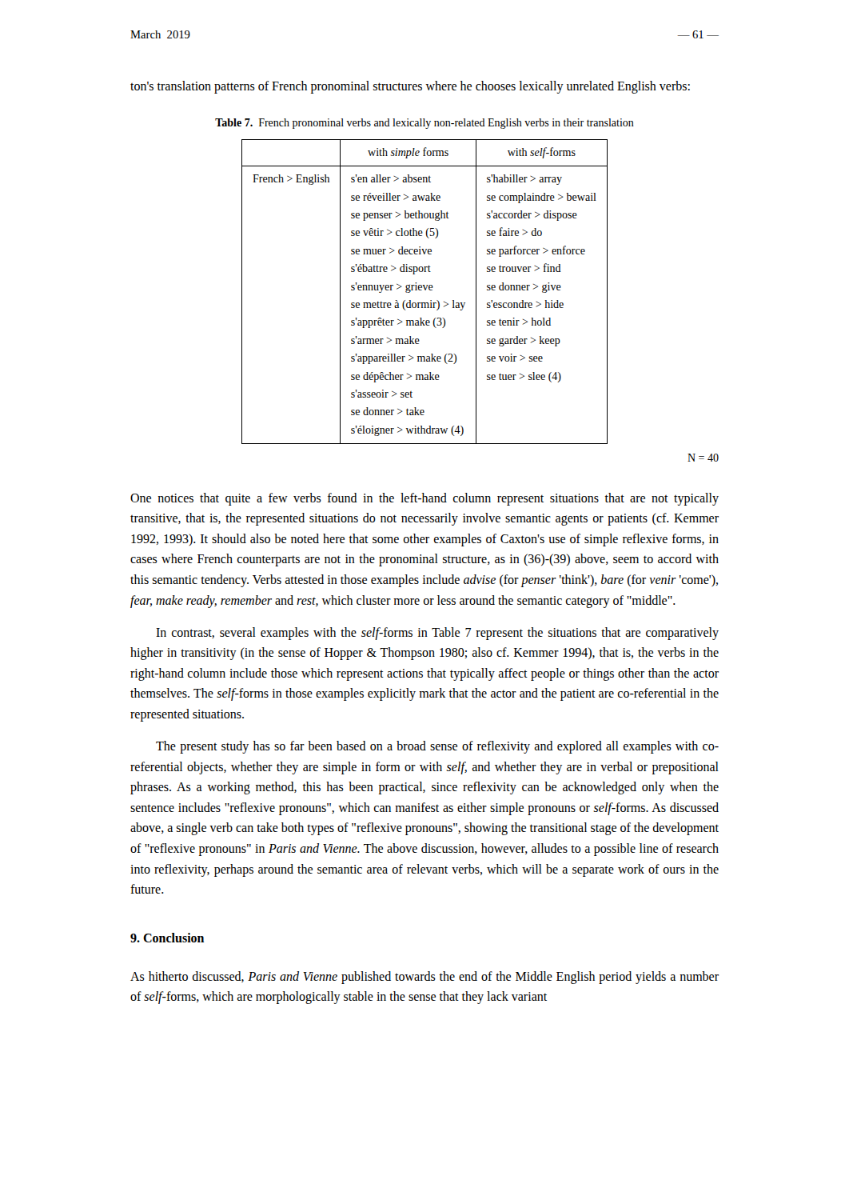March 2019 — 61 —
ton's translation patterns of French pronominal structures where he chooses lexically unrelated English verbs:
Table 7. French pronominal verbs and lexically non-related English verbs in their translation
| | with simple forms | with self -forms |
| --- | --- | --- |
| French > English | s'en aller > absent se réveiller > awake se penser > bethought se vêtir > clothe (5) se muer > deceive s'ébattre > disport s'ennuyer > grieve se mettre à (dormir) > lay s'apprêter > make (3) s'armer > make s'appareiller > make (2) se dépêcher > make s'asseoir > set se donner > take s'éloigner > withdraw (4) | s'habiller > array se complaindre > bewail s'accorder > dispose se faire > do se parforcer > enforce se trouver > find se donner > give s'escondre > hide se tenir > hold se garder > keep se voir > see se tuer > slee (4) |
N = 40
One notices that quite a few verbs found in the left-hand column represent situations that are not typically transitive, that is, the represented situations do not necessarily involve semantic agents or patients (cf. Kemmer 1992, 1993). It should also be noted here that some other examples of Caxton's use of simple reflexive forms, in cases where French counterparts are not in the pronominal structure, as in (36)-(39) above, seem to accord with this semantic tendency. Verbs attested in those examples include advise (for penser 'think'), bare (for venir 'come'), fear, make ready, remember and rest, which cluster more or less around the semantic category of "middle".
In contrast, several examples with the self-forms in Table 7 represent the situations that are comparatively higher in transitivity (in the sense of Hopper & Thompson 1980; also cf. Kemmer 1994), that is, the verbs in the right-hand column include those which represent actions that typically affect people or things other than the actor themselves. The self-forms in those examples explicitly mark that the actor and the patient are co-referential in the represented situations.
The present study has so far been based on a broad sense of reflexivity and explored all examples with co-referential objects, whether they are simple in form or with self, and whether they are in verbal or prepositional phrases. As a working method, this has been practical, since reflexivity can be acknowledged only when the sentence includes "reflexive pronouns", which can manifest as either simple pronouns or self-forms. As discussed above, a single verb can take both types of "reflexive pronouns", showing the transitional stage of the development of "reflexive pronouns" in Paris and Vienne. The above discussion, however, alludes to a possible line of research into reflexivity, perhaps around the semantic area of relevant verbs, which will be a separate work of ours in the future.
9. Conclusion
As hitherto discussed, Paris and Vienne published towards the end of the Middle English period yields a number of self-forms, which are morphologically stable in the sense that they lack variant